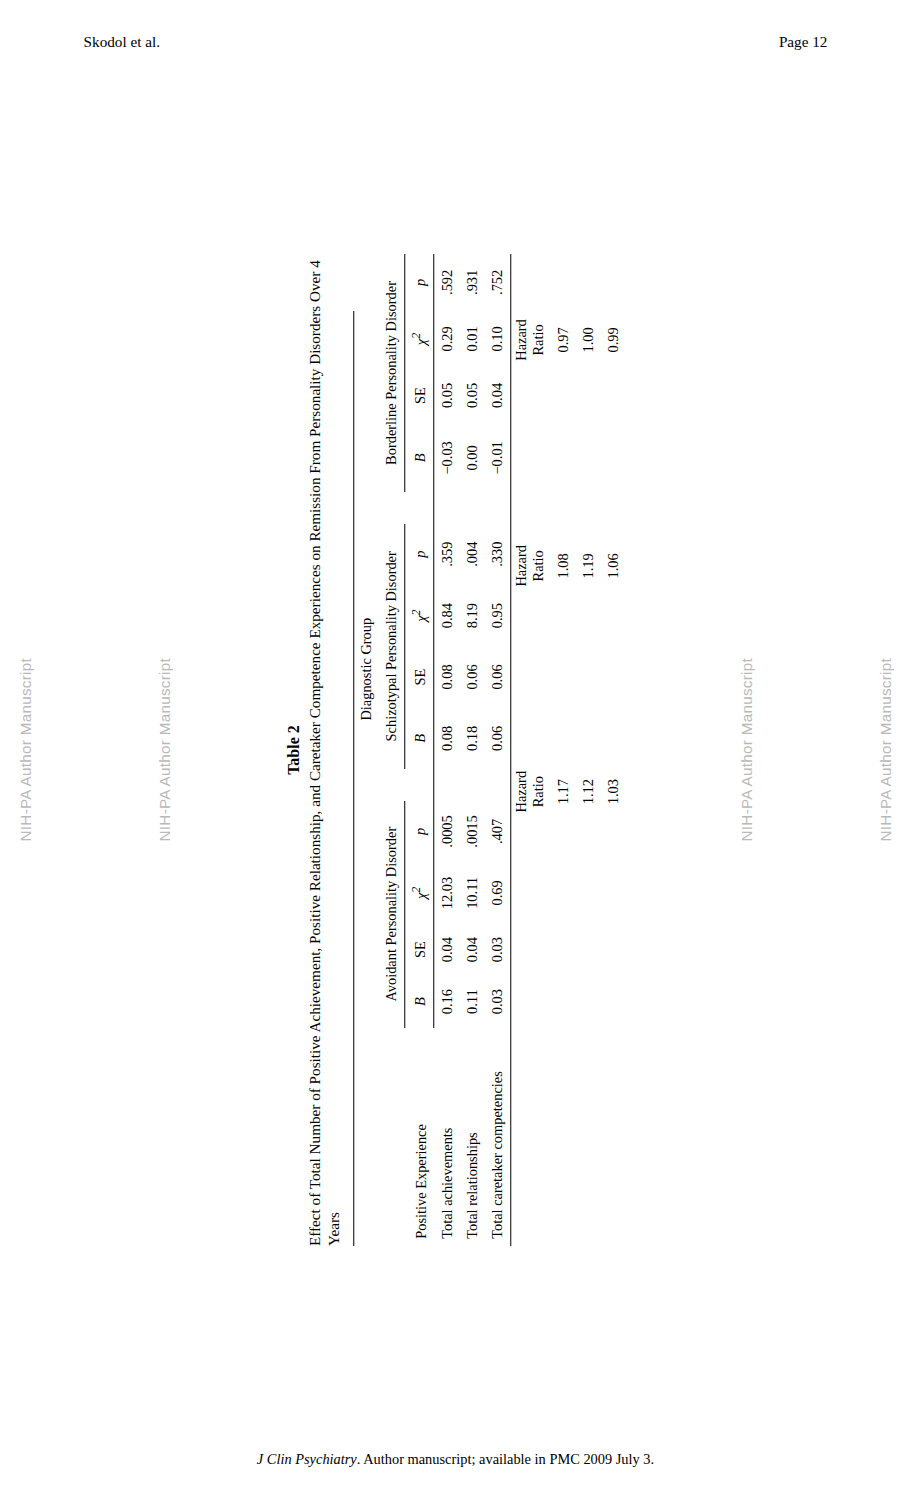NIH-PA Author Manuscript
NIH-PA Author Manuscript
NIH-PA Author Manuscript
NIH-PA Author Manuscript
Skodol et al.
Page 12
Table 2
Effect of Total Number of Positive Achievement, Positive Relationship, and Caretaker Competence Experiences on Remission From Personality Disorders Over 4 Years
| Positive Experience | Diagnostic Group |
| --- | --- |
| Avoidant Personality Disorder | | Schizotypal Personality Disorder | | Borderline Personality Disorder |
| B | SE | χ 2 | p | | B | SE | χ 2 | p | | B | SE | χ 2 | p |
| Total achievements | 0.16 | 0.04 | 12.03 | .0005 | | 0.08 | 0.08 | 0.84 | .359 | | −0.03 | 0.05 | 0.29 | .592 |
| Total relationships | 0.11 | 0.04 | 10.11 | .0015 | | 0.18 | 0.06 | 8.19 | .004 | | 0.00 | 0.05 | 0.01 | .931 |
| Total caretaker competencies | 0.03 | 0.03 | 0.69 | .407 | | 0.06 | 0.06 | 0.95 | .330 | | −0.01 | 0.04 | 0.10 | .752 |
| | Hazard Ratio | | Hazard Ratio | | Hazard Ratio |
| --- | --- | --- | --- | --- | --- |
| | 1.17 | | 1.08 | | 0.97 |
| | 1.12 | | 1.19 | | 1.00 |
| | 1.03 | | 1.06 | | 0.99 |
J Clin Psychiatry. Author manuscript; available in PMC 2009 July 3.